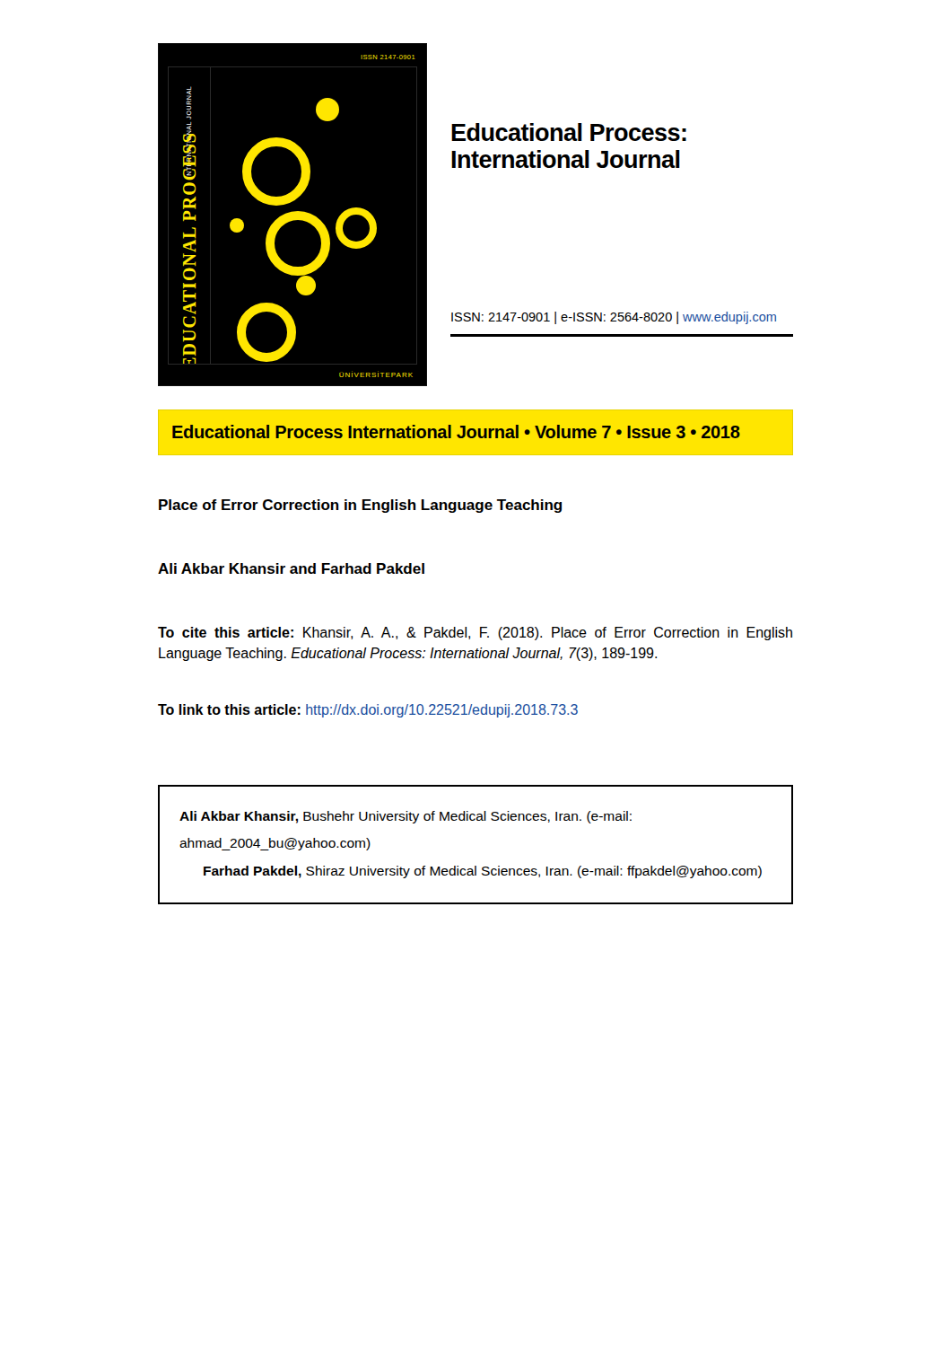ISSN 2147-0901
INTERNATIONAL JOURNAL EDUCATIONAL PROCESS
ÜNİVERSİTEPARK
Educational Process: International Journal
ISSN: 2147-0901 | e-ISSN: 2564-8020 | www.edupij.com
Educational Process International Journal • Volume 7 • Issue 3 • 2018
Place of Error Correction in English Language Teaching
Ali Akbar Khansir and Farhad Pakdel
To cite this article: Khansir, A. A., & Pakdel, F. (2018). Place of Error Correction in English Language Teaching. Educational Process: International Journal, 7(3), 189-199.
To link to this article: http://dx.doi.org/10.22521/edupij.2018.73.3
Ali Akbar Khansir, Bushehr University of Medical Sciences, Iran. (e-mail: ahmad_2004_bu@yahoo.com)
Farhad Pakdel, Shiraz University of Medical Sciences, Iran. (e-mail: ffpakdel@yahoo.com)